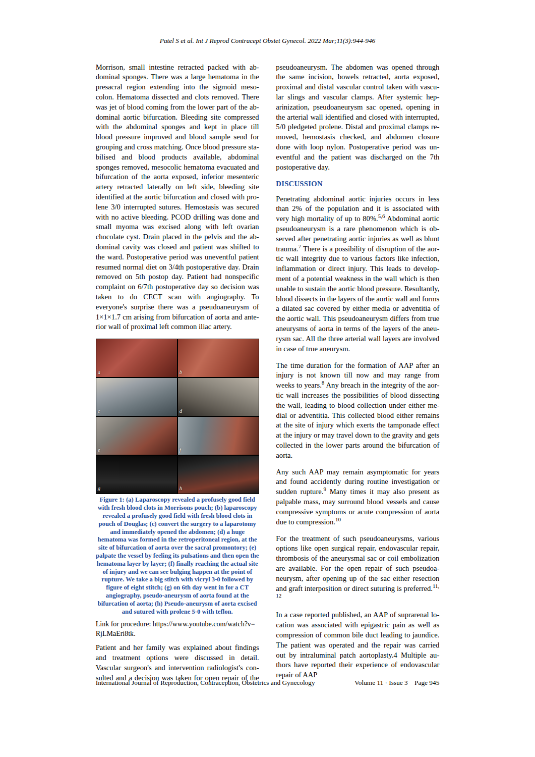Patel S et al. Int J Reprod Contracept Obstet Gynecol. 2022 Mar;11(3):944-946
Morrison, small intestine retracted packed with abdominal sponges. There was a large hematoma in the presacral region extending into the sigmoid mesocolon. Hematoma dissected and clots removed. There was jet of blood coming from the lower part of the abdominal aortic bifurcation. Bleeding site compressed with the abdominal sponges and kept in place till blood pressure improved and blood sample send for grouping and cross matching. Once blood pressure stabilised and blood products available, abdominal sponges removed, mesocolic hematoma evacuated and bifurcation of the aorta exposed, inferior mesenteric artery retracted laterally on left side, bleeding site identified at the aortic bifurcation and closed with prolene 3/0 interrupted sutures. Hemostasis was secured with no active bleeding. PCOD drilling was done and small myoma was excised along with left ovarian chocolate cyst. Drain placed in the pelvis and the abdominal cavity was closed and patient was shifted to the ward. Postoperative period was uneventful patient resumed normal diet on 3/4th postoperative day. Drain removed on 5th postop day. Patient had nonspecific complaint on 6/7th postoperative day so decision was taken to do CECT scan with angiography. To everyone's surprise there was a pseudoaneurysm of 1×1×1.7 cm arising from bifurcation of aorta and anterior wall of proximal left common iliac artery.
a
b
c
d
e
f
g
h
Figure 1: (a) Laparoscopy revealed a profusely good field with fresh blood clots in Morrisons pouch; (b) laparoscopy revealed a profusely good field with fresh blood clots in pouch of Douglas; (c) convert the surgery to a laparotomy and immediately opened the abdomen; (d) a huge hematoma was formed in the retroperitoneal region, at the site of bifurcation of aorta over the sacral promontory; (e) palpate the vessel by feeling its pulsations and then open the hematoma layer by layer; (f) finally reaching the actual site of injury and we can see bulging happen at the point of rupture. We take a big stitch with vicryl 3-0 followed by figure of eight stitch; (g) on 6th day went in for a CT angiography, pseudo-aneurysm of aorta found at the bifurcation of aorta; (h) Pseudo-aneurysm of aorta excised and sutured with prolene 5-0 with teflon.
Link for procedure: https://www.youtube.com/watch?v=RjLMaEri8tk.
Patient and her family was explained about findings and treatment options were discussed in detail. Vascular surgeon's and intervention radiologist's consulted and a decision was taken for open repair of the pseudoaneurysm. The abdomen was opened through the same incision, bowels retracted, aorta exposed, proximal and distal vascular control taken with vascular slings and vascular clamps. After systemic heparinization, pseudoaneurysm sac opened, opening in the arterial wall identified and closed with interrupted, 5/0 pledgeted prolene. Distal and proximal clamps removed, hemostasis checked, and abdomen closure done with loop nylon. Postoperative period was uneventful and the patient was discharged on the 7th postoperative day.
DISCUSSION
Penetrating abdominal aortic injuries occurs in less than 2% of the population and it is associated with very high mortality of up to 80%.5,6 Abdominal aortic pseudoaneurysm is a rare phenomenon which is observed after penetrating aortic injuries as well as blunt trauma.7 There is a possibility of disruption of the aortic wall integrity due to various factors like infection, inflammation or direct injury. This leads to development of a potential weakness in the wall which is then unable to sustain the aortic blood pressure. Resultantly, blood dissects in the layers of the aortic wall and forms a dilated sac covered by either media or adventitia of the aortic wall. This pseudoaneurysm differs from true aneurysms of aorta in terms of the layers of the aneurysm sac. All the three arterial wall layers are involved in case of true aneurysm.
The time duration for the formation of AAP after an injury is not known till now and may range from weeks to years.8 Any breach in the integrity of the aortic wall increases the possibilities of blood dissecting the wall, leading to blood collection under either medial or adventitia. This collected blood either remains at the site of injury which exerts the tamponade effect at the injury or may travel down to the gravity and gets collected in the lower parts around the bifurcation of aorta.
Any such AAP may remain asymptomatic for years and found accidently during routine investigation or sudden rupture.9 Many times it may also present as palpable mass, may surround blood vessels and cause compressive symptoms or acute compression of aorta due to compression.10
For the treatment of such pseudoaneurysms, various options like open surgical repair, endovascular repair, thrombosis of the aneurysmal sac or coil embolization are available. For the open repair of such pseudoaneurysm, after opening up of the sac either resection and graft interposition or direct suturing is preferred.11, 12
In a case reported published, an AAP of suprarenal location was associated with epigastric pain as well as compression of common bile duct leading to jaundice. The patient was operated and the repair was carried out by intraluminal patch aortoplasty.4 Multiple authors have reported their experience of endovascular repair of AAP
International Journal of Reproduction, Contraception, Obstetrics and Gynecology
Volume 11 · Issue 3 Page 945